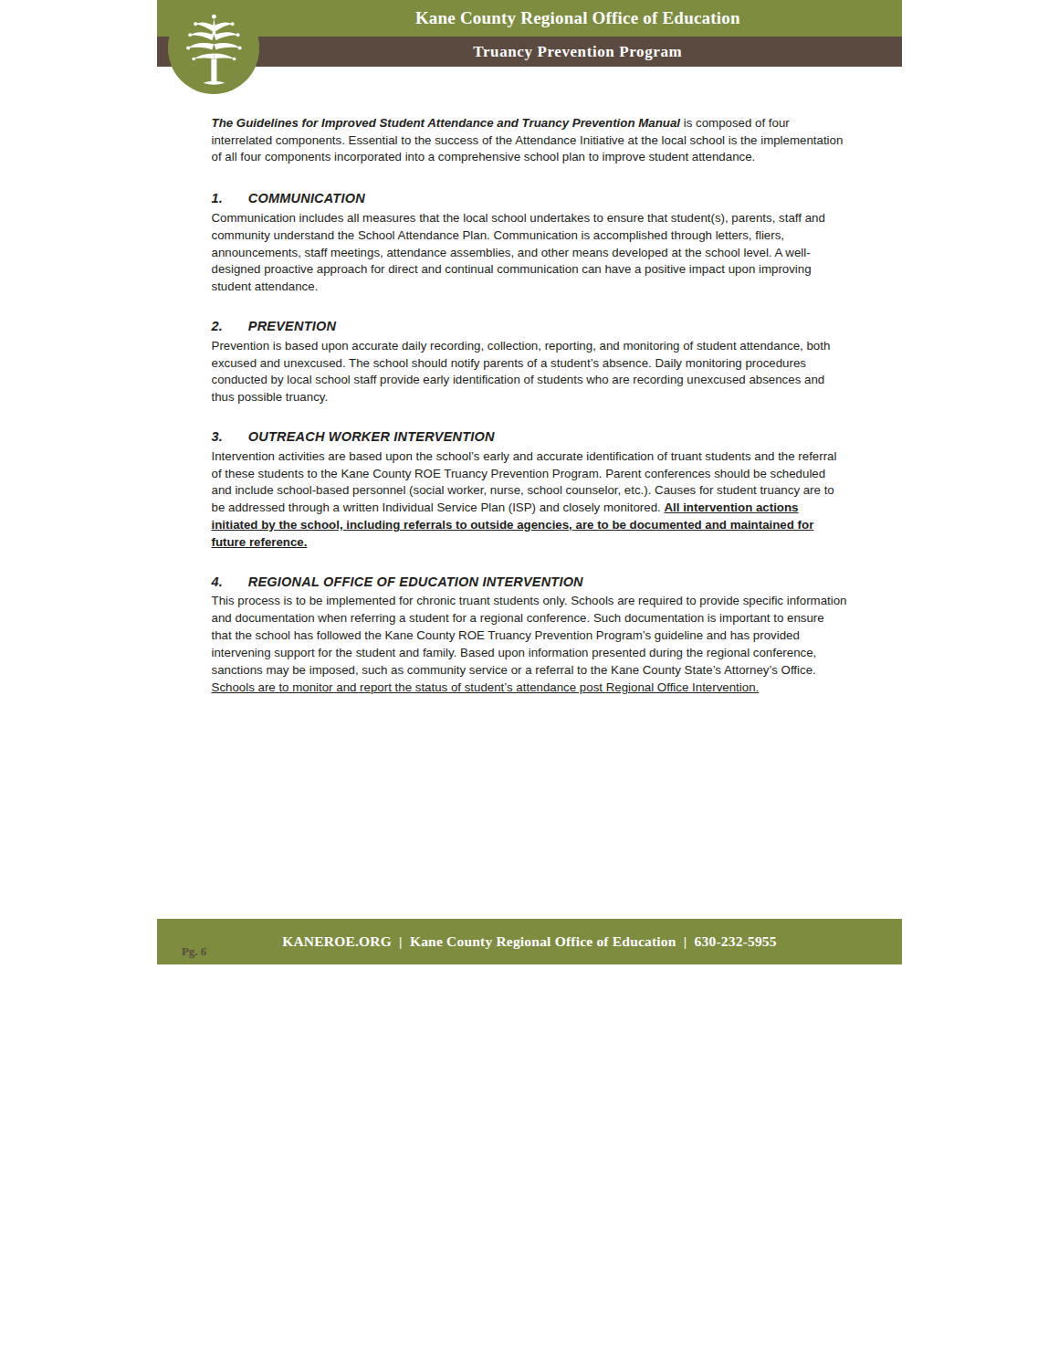Kane County Regional Office of Education
Truancy Prevention Program
The Guidelines for Improved Student Attendance and Truancy Prevention Manual is composed of four interrelated components. Essential to the success of the Attendance Initiative at the local school is the implementation of all four components incorporated into a comprehensive school plan to improve student attendance.
1. COMMUNICATION
Communication includes all measures that the local school undertakes to ensure that student(s), parents, staff and community understand the School Attendance Plan. Communication is accomplished through letters, fliers, announcements, staff meetings, attendance assemblies, and other means developed at the school level. A well-designed proactive approach for direct and continual communication can have a positive impact upon improving student attendance.
2. PREVENTION
Prevention is based upon accurate daily recording, collection, reporting, and monitoring of student attendance, both excused and unexcused. The school should notify parents of a student’s absence. Daily monitoring procedures conducted by local school staff provide early identification of students who are recording unexcused absences and thus possible truancy.
3. OUTREACH WORKER INTERVENTION
Intervention activities are based upon the school’s early and accurate identification of truant students and the referral of these students to the Kane County ROE Truancy Prevention Program. Parent conferences should be scheduled and include school-based personnel (social worker, nurse, school counselor, etc.). Causes for student truancy are to be addressed through a written Individual Service Plan (ISP) and closely monitored. All intervention actions initiated by the school, including referrals to outside agencies, are to be documented and maintained for future reference.
4. REGIONAL OFFICE OF EDUCATION INTERVENTION
This process is to be implemented for chronic truant students only. Schools are required to provide specific information and documentation when referring a student for a regional conference. Such documentation is important to ensure that the school has followed the Kane County ROE Truancy Prevention Program’s guideline and has provided intervening support for the student and family. Based upon information presented during the regional conference, sanctions may be imposed, such as community service or a referral to the Kane County State’s Attorney’s Office. Schools are to monitor and report the status of student’s attendance post Regional Office Intervention.
KANEROE.ORG | Kane County Regional Office of Education | 630-232-5955
Pg. 6